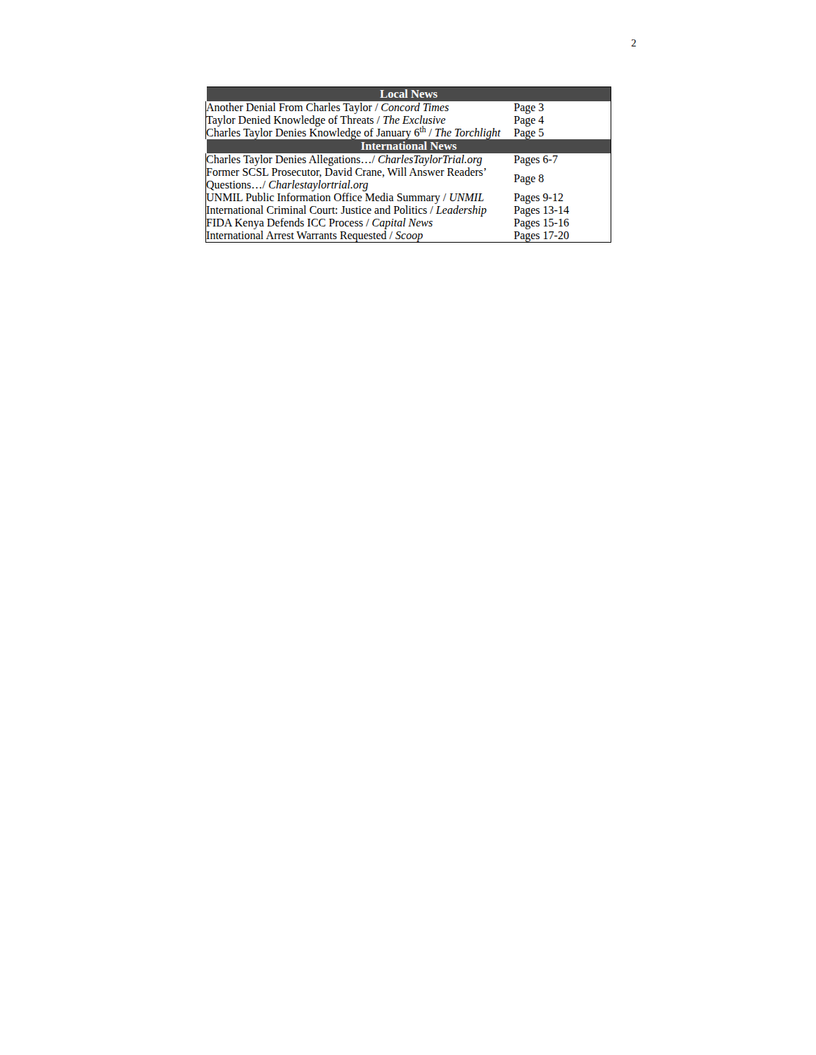2
| Local News |
| Another Denial From Charles Taylor / Concord Times | Page 3 |
| Taylor Denied Knowledge of Threats / The Exclusive | Page 4 |
| Charles Taylor Denies Knowledge of January 6 th / The Torchlight | Page 5 |
| International News |
| Charles Taylor Denies Allegations…/ CharlesTaylorTrial.org | Pages 6-7 |
| Former SCSL Prosecutor, David Crane, Will Answer Readers’ Questions…/ Charlestaylortrial.org | Page 8 |
| UNMIL Public Information Office Media Summary / UNMIL | Pages 9-12 |
| International Criminal Court: Justice and Politics / Leadership | Pages 13-14 |
| FIDA Kenya Defends ICC Process / Capital News | Pages 15-16 |
| International Arrest Warrants Requested / Scoop | Pages 17-20 |